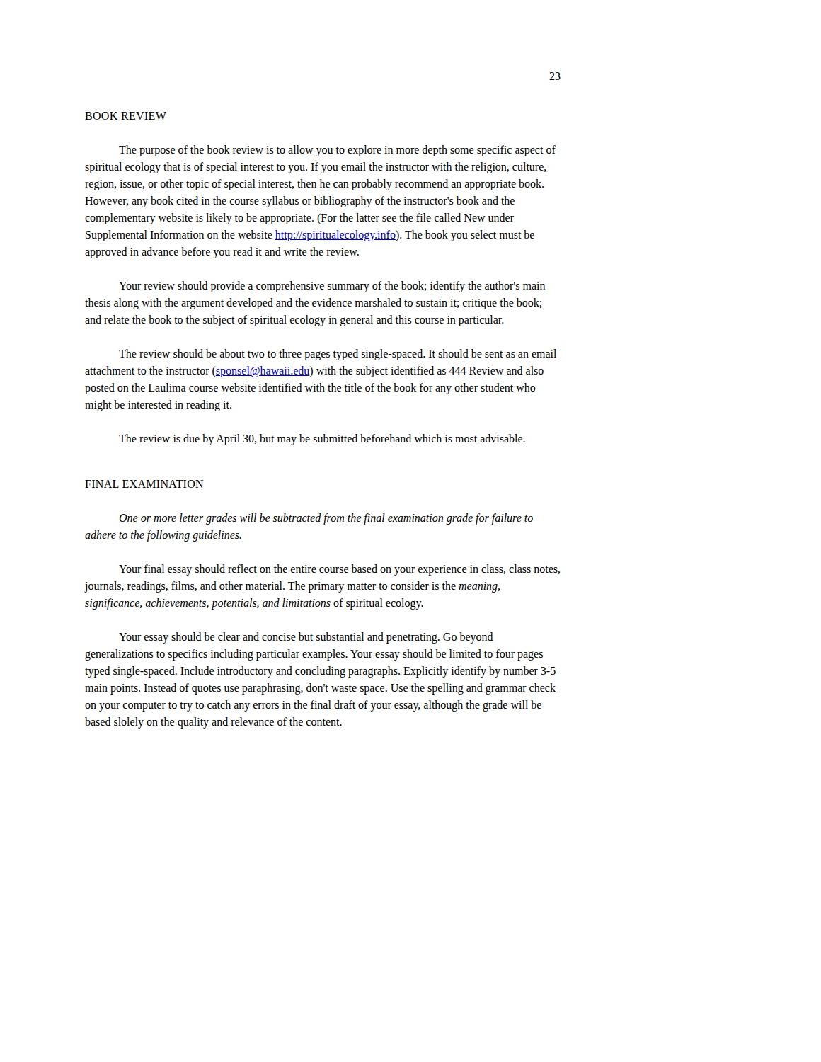23
BOOK REVIEW
The purpose of the book review is to allow you to explore in more depth some specific aspect of spiritual ecology that is of special interest to you. If you email the instructor with the religion, culture, region, issue, or other topic of special interest, then he can probably recommend an appropriate book. However, any book cited in the course syllabus or bibliography of the instructor's book and the complementary website is likely to be appropriate. (For the latter see the file called New under Supplemental Information on the website http://spiritualecology.info). The book you select must be approved in advance before you read it and write the review.
Your review should provide a comprehensive summary of the book; identify the author's main thesis along with the argument developed and the evidence marshaled to sustain it; critique the book; and relate the book to the subject of spiritual ecology in general and this course in particular.
The review should be about two to three pages typed single-spaced. It should be sent as an email attachment to the instructor (sponsel@hawaii.edu) with the subject identified as 444 Review and also posted on the Laulima course website identified with the title of the book for any other student who might be interested in reading it.
The review is due by April 30, but may be submitted beforehand which is most advisable.
FINAL EXAMINATION
One or more letter grades will be subtracted from the final examination grade for failure to adhere to the following guidelines.
Your final essay should reflect on the entire course based on your experience in class, class notes, journals, readings, films, and other material. The primary matter to consider is the meaning, significance, achievements, potentials, and limitations of spiritual ecology.
Your essay should be clear and concise but substantial and penetrating. Go beyond generalizations to specifics including particular examples. Your essay should be limited to four pages typed single-spaced. Include introductory and concluding paragraphs. Explicitly identify by number 3-5 main points. Instead of quotes use paraphrasing, don't waste space. Use the spelling and grammar check on your computer to try to catch any errors in the final draft of your essay, although the grade will be based slolely on the quality and relevance of the content.